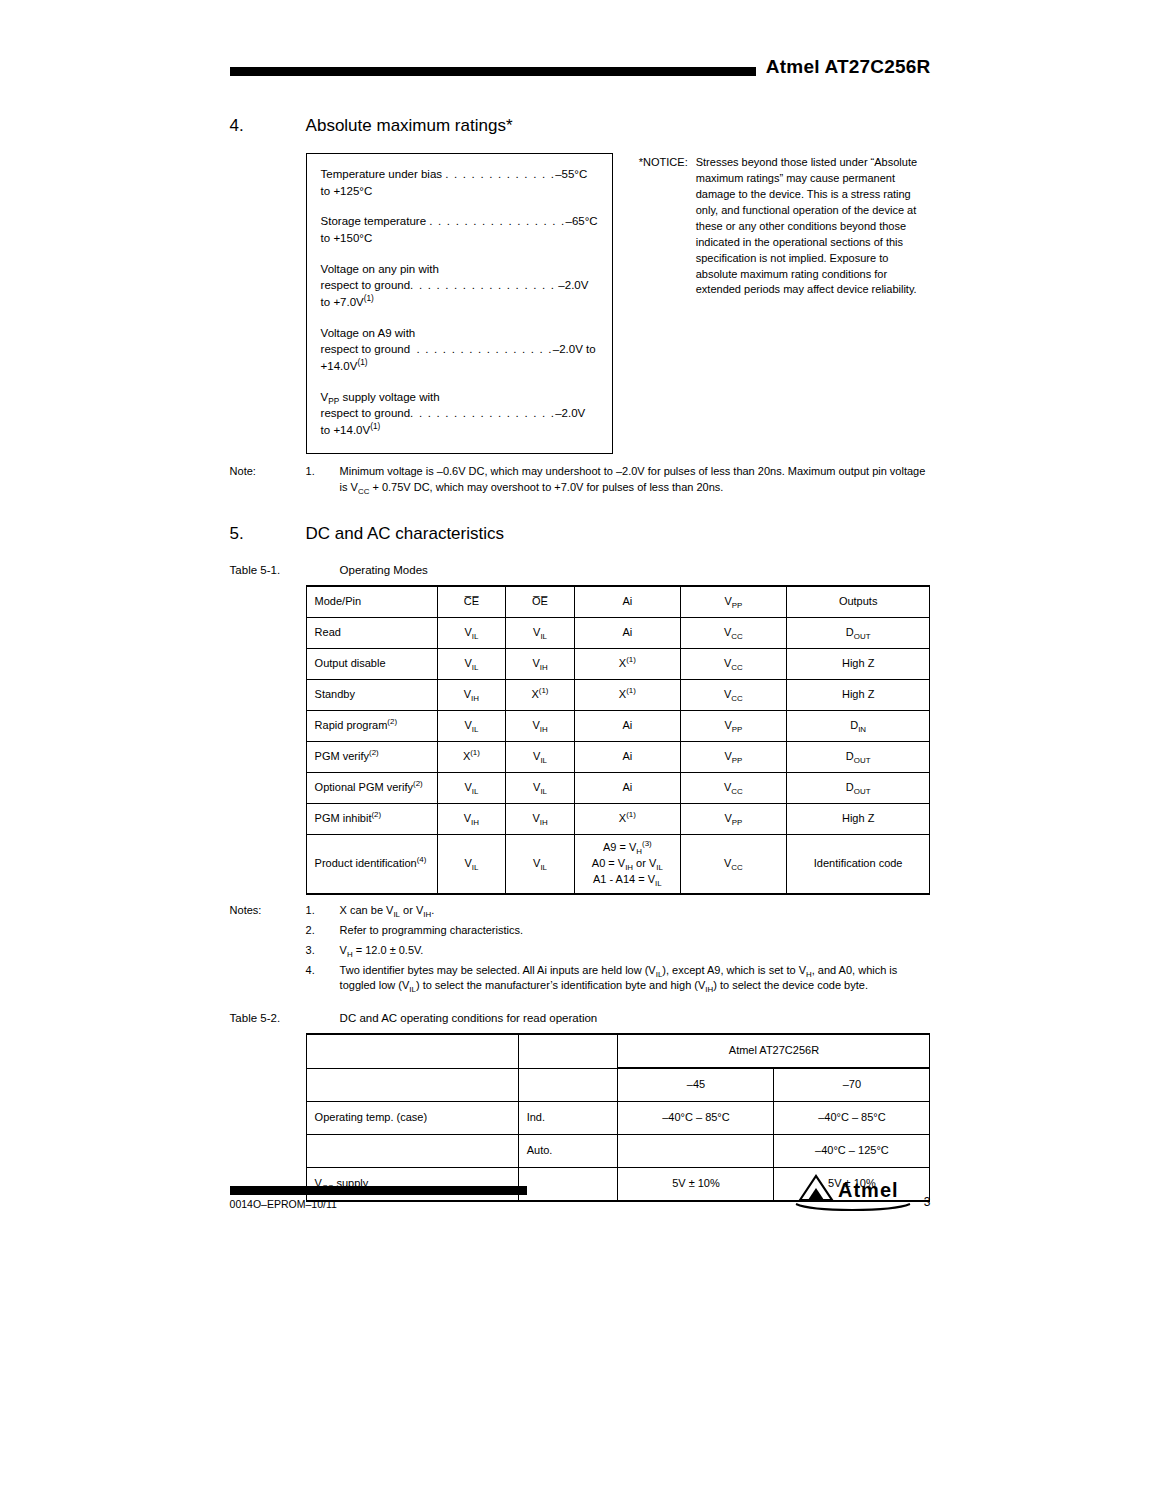Atmel AT27C256R
4. Absolute maximum ratings*
Temperature under bias . . . . . . . . . . . . .–55°C to +125°C
Storage temperature . . . . . . . . . . . . . . . .–65°C to +150°C
Voltage on any pin with
respect to ground. . . . . . . . . . . . . . . . . –2.0V to +7.0V(1)
Voltage on A9 with
respect to ground . . . . . . . . . . . . . . . .–2.0V to +14.0V(1)
VPP supply voltage with
respect to ground. . . . . . . . . . . . . . . . .–2.0V to +14.0V(1)
| *NOTICE: | Stresses beyond those listed under “Absolute maximum ratings” may cause permanent damage to the device. This is a stress rating only, and functional operation of the device at these or any other conditions beyond those indicated in the operational sections of this specification is not implied. Exposure to absolute maximum rating conditions for extended periods may affect device reliability. |
Note:
1.
Minimum voltage is –0.6V DC, which may undershoot to –2.0V for pulses of less than 20ns. Maximum output pin voltage is VCC + 0.75V DC, which may overshoot to +7.0V for pulses of less than 20ns.
5. DC and AC characteristics
Table 5-1.
Operating Modes
| Mode/Pin | C̅E̅ | O̅E̅ | Ai | V PP | Outputs |
| --- | --- | --- | --- | --- | --- |
| Read | V IL | V IL | Ai | V CC | D OUT |
| Output disable | V IL | V IH | X (1) | V CC | High Z |
| Standby | V IH | X (1) | X (1) | V CC | High Z |
| Rapid program (2) | V IL | V IH | Ai | V PP | D IN |
| PGM verify (2) | X (1) | V IL | Ai | V PP | D OUT |
| Optional PGM verify (2) | V IL | V IL | Ai | V CC | D OUT |
| PGM inhibit (2) | V IH | V IH | X (1) | V PP | High Z |
| Product identification (4) | V IL | V IL | A9 = V H (3) A0 = V IH or V IL A1 - A14 = V IL | V CC | Identification code |
Notes: 1. X can be VIL or VIH.
2. Refer to programming characteristics.
3. VH = 12.0 ± 0.5V.
4. Two identifier bytes may be selected. All Ai inputs are held low (VIL), except A9, which is set to VH, and A0, which is toggled low (VIL) to select the manufacturer’s identification byte and high (VIH) to select the device code byte.
Table 5-2.
DC and AC operating conditions for read operation
| | | Atmel AT27C256R |
| --- | --- | --- |
| | | –45 | –70 |
| Operating temp. (case) | Ind. | –40°C – 85°C | –40°C – 85°C |
| | Auto. | | –40°C – 125°C |
| V CC supply | | 5V ± 10% | 5V ± 10% |
0014O–EPROM–10/11
Atmel
3